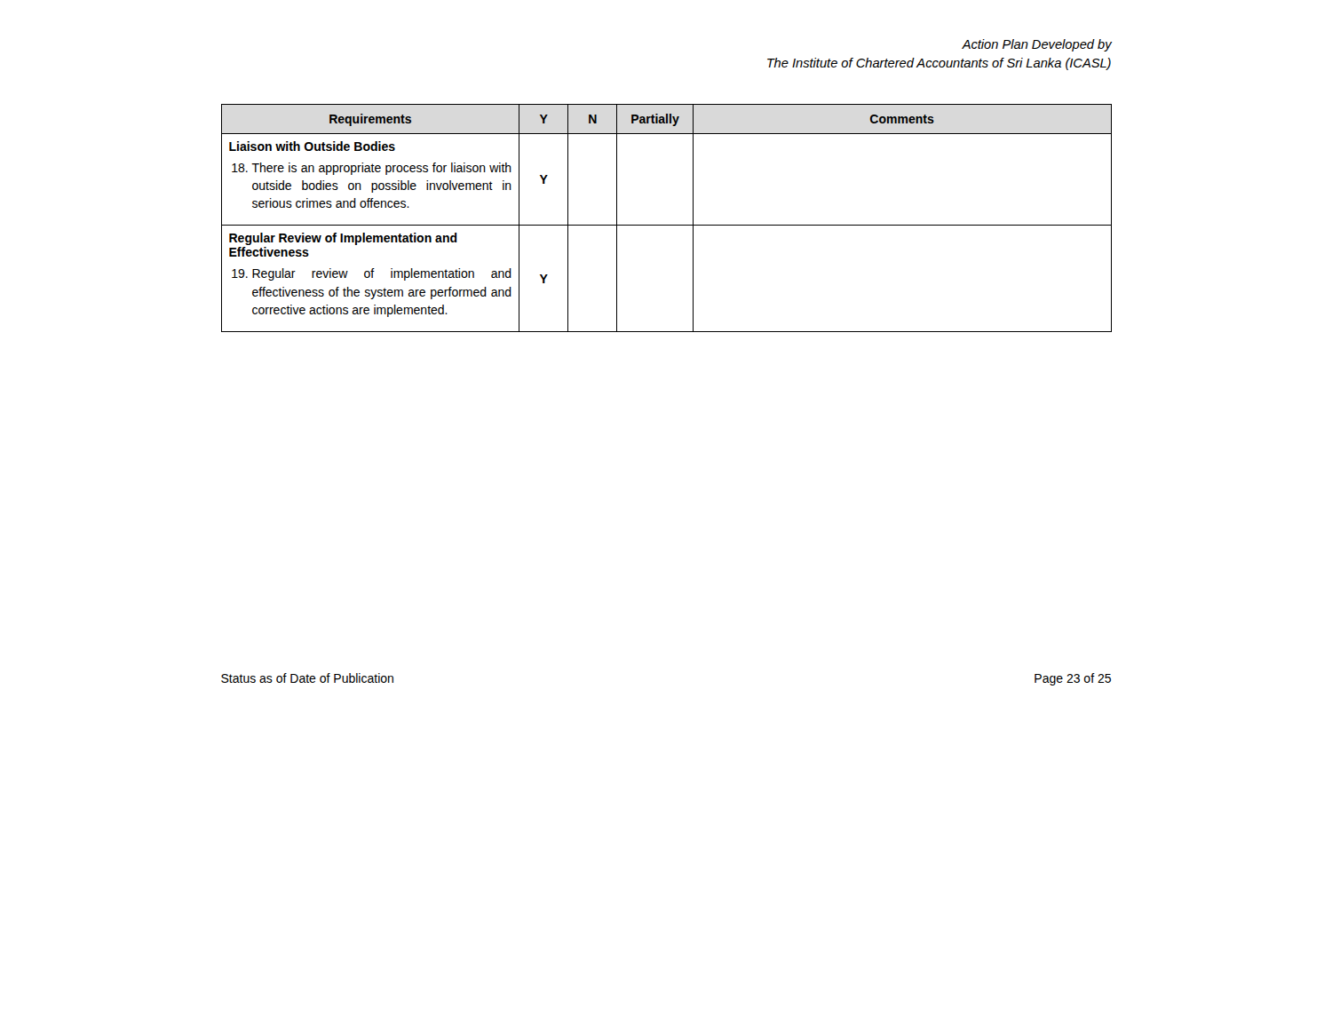Action Plan Developed by
The Institute of Chartered Accountants of Sri Lanka (ICASL)
| Requirements | Y | N | Partially | Comments |
| --- | --- | --- | --- | --- |
| Liaison with Outside Bodies There is an appropriate process for liaison with outside bodies on possible involvement in serious crimes and offences. | Y | | | |
| Regular Review of Implementation and Effectiveness Regular review of implementation and effectiveness of the system are performed and corrective actions are implemented. | Y | | | |
Status as of Date of Publication Page 23 of 25